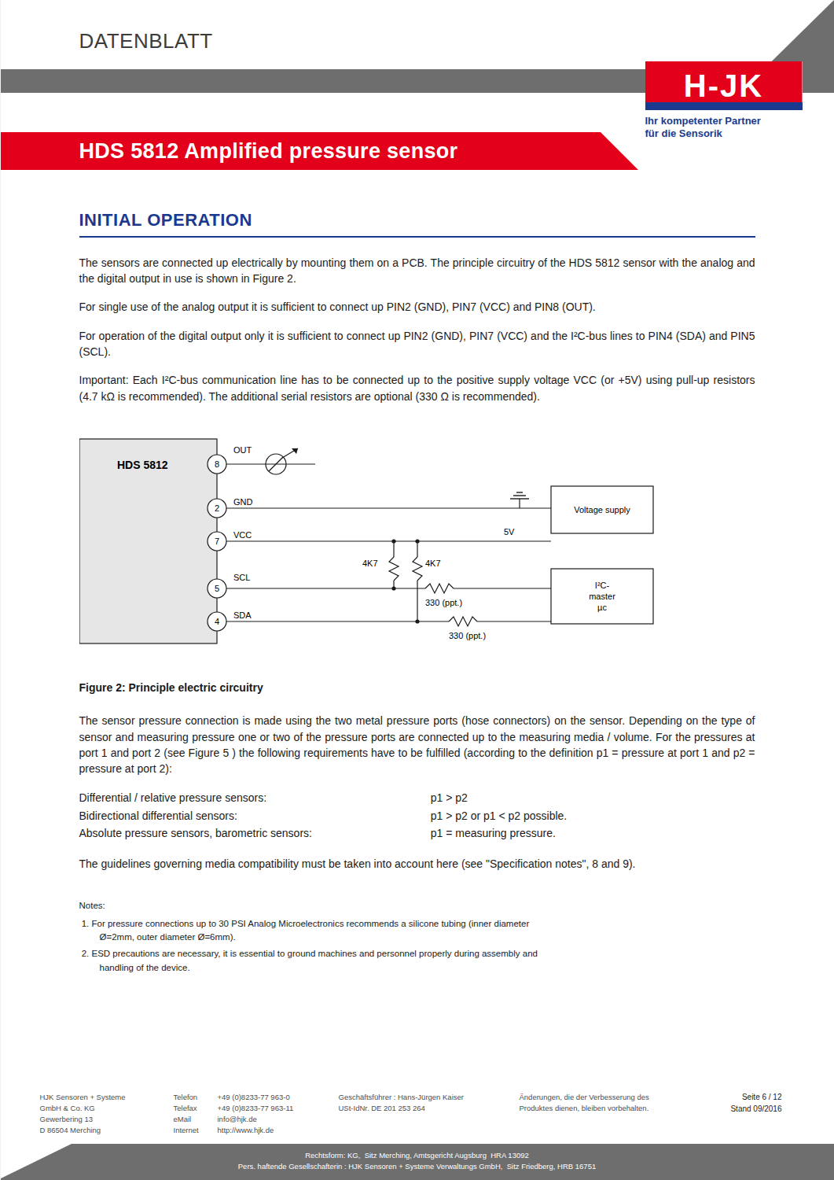DATENBLATT
H-JK
Ihr kompetenter Partner
für die Sensorik
HDS 5812 Amplified pressure sensor
INITIAL OPERATION
The sensors are connected up electrically by mounting them on a PCB. The principle circuitry of the HDS 5812 sensor with the analog and the digital output in use is shown in Figure 2.
For single use of the analog output it is sufficient to connect up PIN2 (GND), PIN7 (VCC) and PIN8 (OUT).
For operation of the digital output only it is sufficient to connect up PIN2 (GND), PIN7 (VCC) and the I²C-bus lines to PIN4 (SDA) and PIN5 (SCL).
Important: Each I²C-bus communication line has to be connected up to the positive supply voltage VCC (or +5V) using pull-up resistors (4.7 kΩ is recommended). The additional serial resistors are optional (330 Ω is recommended).
HDS 5812 8 2 7 5 4 OUT GND VCC SCL SDA 5V Voltage supply 4K7 4K7 330 (ppt.) 330 (ppt.) I²C- master µc
Figure 2: Principle electric circuitry
The sensor pressure connection is made using the two metal pressure ports (hose connectors) on the sensor. Depending on the type of sensor and measuring pressure one or two of the pressure ports are connected up to the measuring media / volume. For the pressures at port 1 and port 2 (see Figure 5 ) the following requirements have to be fulfilled (according to the definition p1 = pressure at port 1 and p2 = pressure at port 2):
| Differential / relative pressure sensors: | p1 > p2 |
| Bidirectional differential sensors: | p1 > p2 or p1 < p2 possible. |
| Absolute pressure sensors, barometric sensors: | p1 = measuring pressure. |
The guidelines governing media compatibility must be taken into account here (see "Specification notes", 8 and 9).
Notes:
For pressure connections up to 30 PSI Analog Microelectronics recommends a silicone tubing (inner diameter Ø=2mm, outer diameter Ø=6mm).
ESD precautions are necessary, it is essential to ground machines and personnel properly during assembly and handling of the device.
HJK Sensoren + Systeme
GmbH & Co. KG
Gewerbering 13
D 86504 Merching
Telefon+49 (0)8233-77 963-0
Telefax+49 (0)8233-77 963-11
eMailinfo@hjk.de
Internethttp://www.hjk.de
Geschäftsführer : Hans-Jürgen Kaiser
USt-IdNr. DE 201 253 264
Änderungen, die der Verbesserung des
Produktes dienen, bleiben vorbehalten.
Seite 6 / 12
Stand 09/2016
Rechtsform: KG, Sitz Merching, Amtsgericht Augsburg HRA 13092
Pers. haftende Gesellschafterin : HJK Sensoren + Systeme Verwaltungs GmbH, Sitz Friedberg, HRB 16751